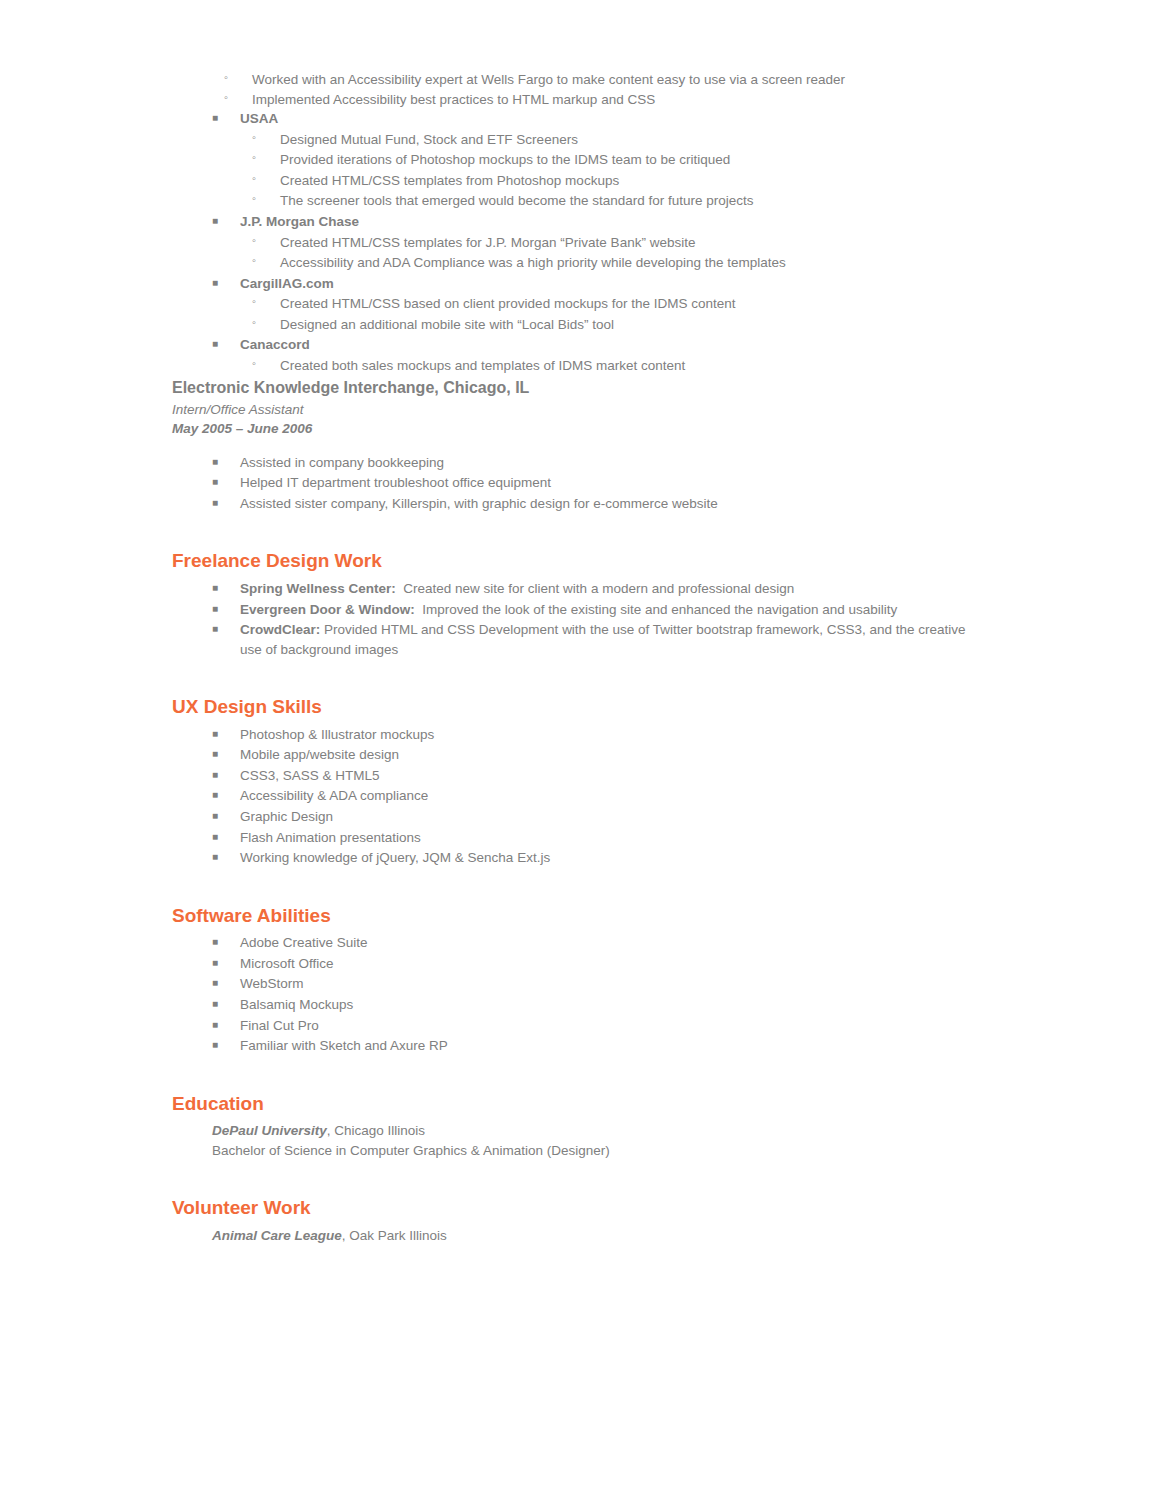Worked with an Accessibility expert at Wells Fargo to make content easy to use via a screen reader
Implemented Accessibility best practices to HTML markup and CSS
USAA
Designed Mutual Fund, Stock and ETF Screeners
Provided iterations of Photoshop mockups to the IDMS team to be critiqued
Created HTML/CSS templates from Photoshop mockups
The screener tools that emerged would become the standard for future projects
J.P. Morgan Chase
Created HTML/CSS templates for J.P. Morgan “Private Bank” website
Accessibility and ADA Compliance was a high priority while developing the templates
CargillAG.com
Created HTML/CSS based on client provided mockups for the IDMS content
Designed an additional mobile site with “Local Bids” tool
Canaccord
Created both sales mockups and templates of IDMS market content
Electronic Knowledge Interchange, Chicago, IL
Intern/Office Assistant
May 2005 – June 2006
Assisted in company bookkeeping
Helped IT department troubleshoot office equipment
Assisted sister company, Killerspin, with graphic design for e-commerce website
Freelance Design Work
Spring Wellness Center: Created new site for client with a modern and professional design
Evergreen Door & Window: Improved the look of the existing site and enhanced the navigation and usability
CrowdClear: Provided HTML and CSS Development with the use of Twitter bootstrap framework, CSS3, and the creative use of background images
UX Design Skills
Photoshop & Illustrator mockups
Mobile app/website design
CSS3, SASS & HTML5
Accessibility & ADA compliance
Graphic Design
Flash Animation presentations
Working knowledge of jQuery, JQM & Sencha Ext.js
Software Abilities
Adobe Creative Suite
Microsoft Office
WebStorm
Balsamiq Mockups
Final Cut Pro
Familiar with Sketch and Axure RP
Education
DePaul University, Chicago Illinois
Bachelor of Science in Computer Graphics & Animation (Designer)
Volunteer Work
Animal Care League, Oak Park Illinois